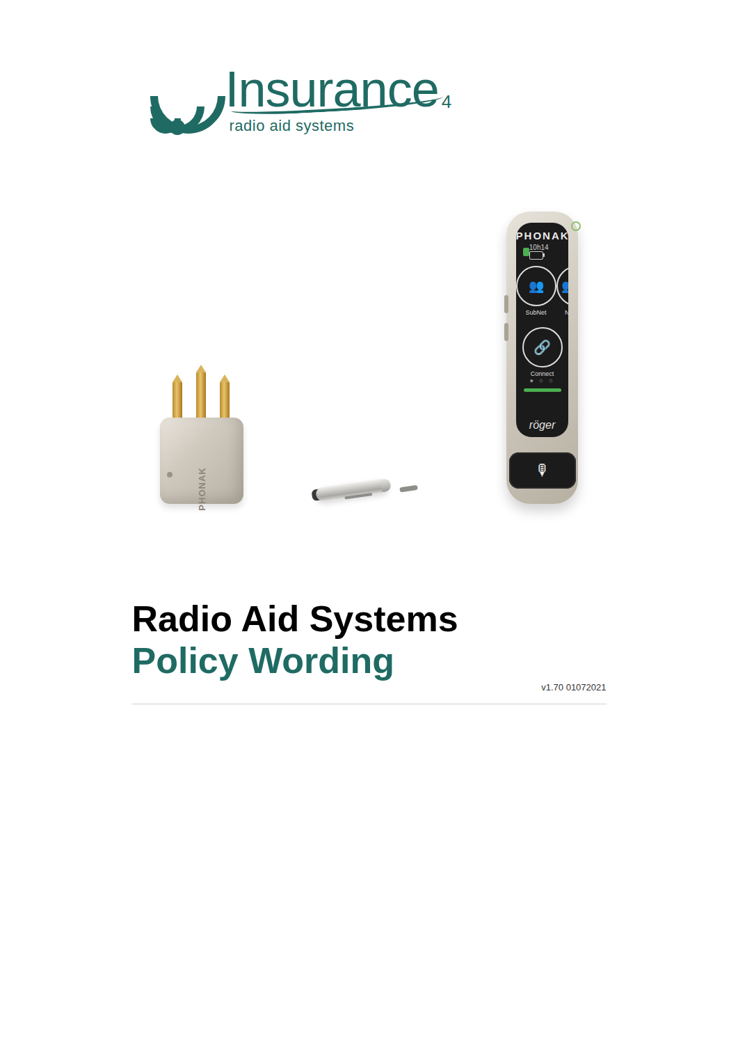Insurance 4
radio aid systems
PHONAK
PHONAK
10h14
👥
SubNet
👥👥
Network
🔗
Connect
● ○ ○
röger
🎙
Radio Aid Systems Policy Wording
v1.70 01072021